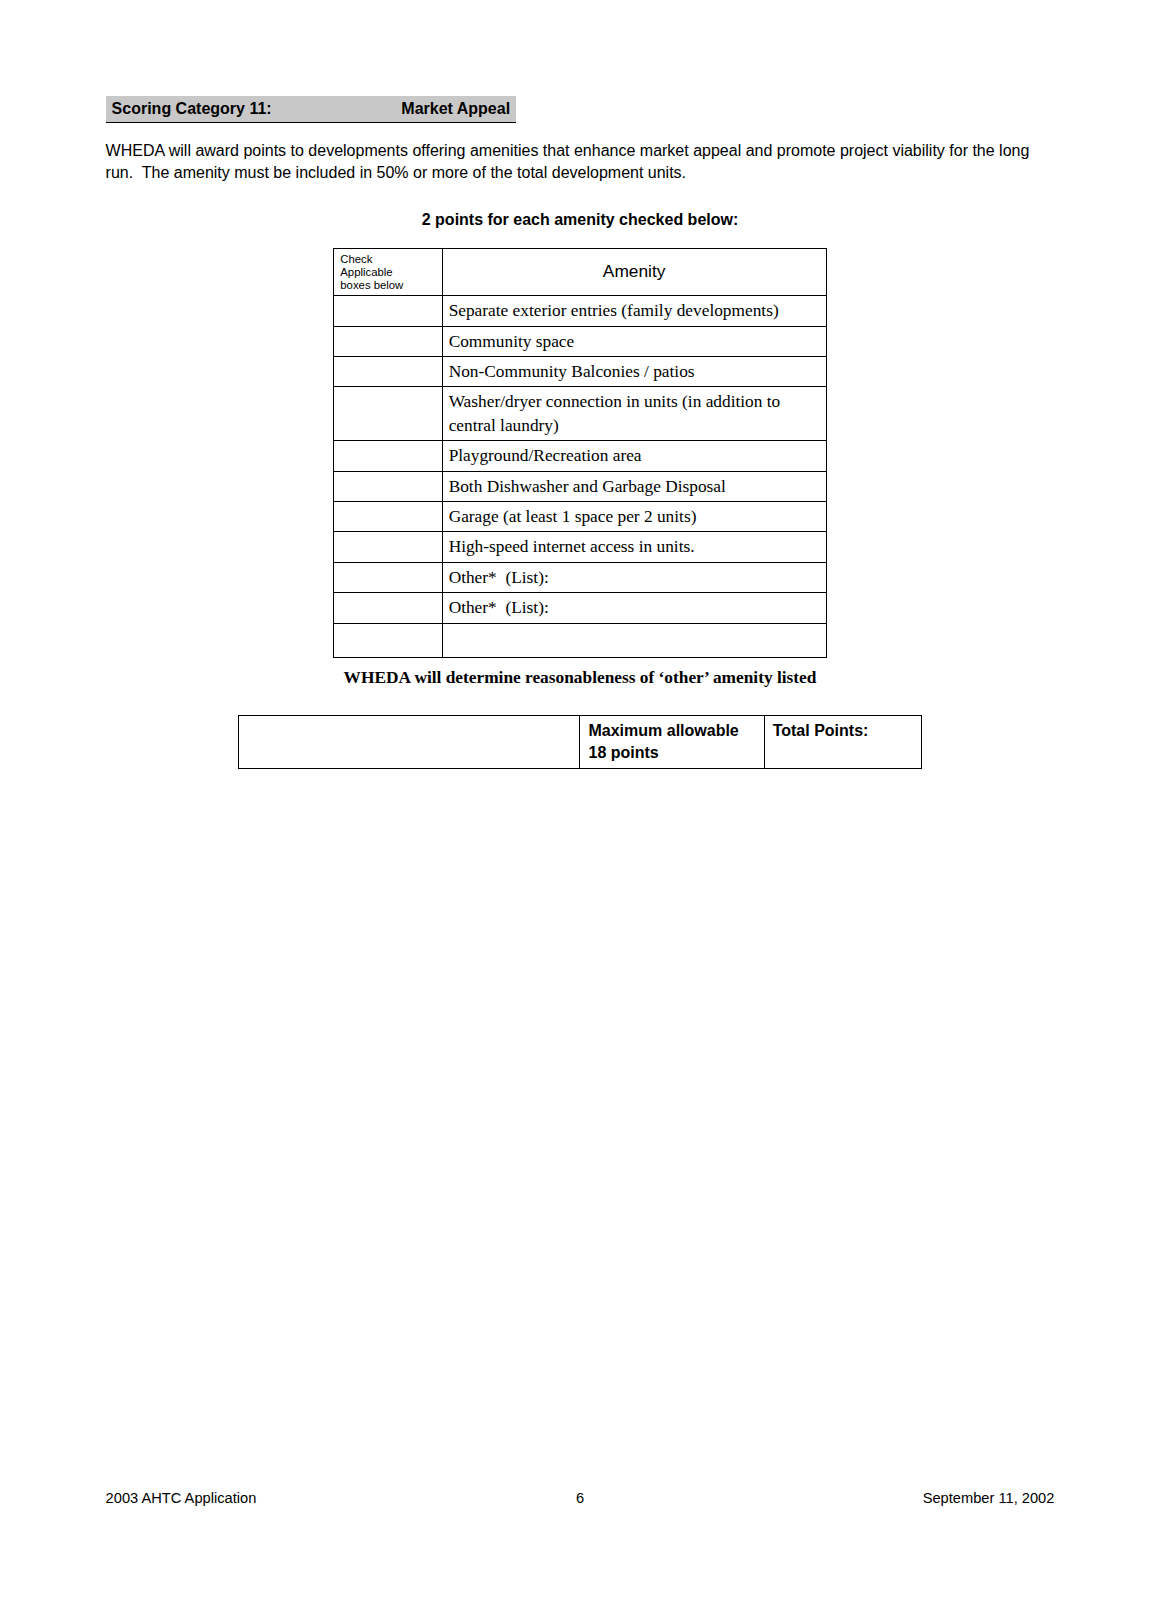Scoring Category 11: Market Appeal
WHEDA will award points to developments offering amenities that enhance market appeal and promote project viability for the long run. The amenity must be included in 50% or more of the total development units.
2 points for each amenity checked below:
| Check Applicable boxes below | Amenity |
| | Separate exterior entries (family developments) |
| | Community space |
| | Non-Community Balconies / patios |
| | Washer/dryer connection in units (in addition to central laundry) |
| | Playground/Recreation area |
| | Both Dishwasher and Garbage Disposal |
| | Garage (at least 1 space per 2 units) |
| | High-speed internet access in units. |
| | Other* (List): |
| | Other* (List): |
WHEDA will determine reasonableness of ‘other’ amenity listed
| | Maximum allowable 18 points | Total Points: |
2003 AHTC Application
6
September 11, 2002